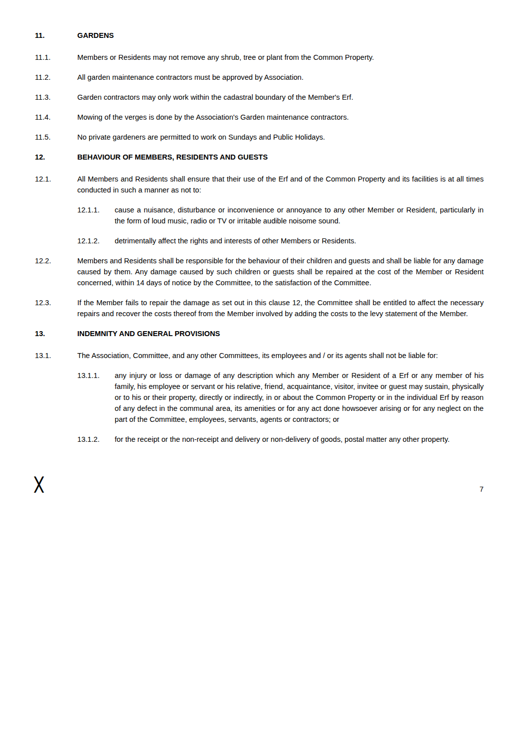11.
Gardens
11.1.
Members or Residents may not remove any shrub, tree or plant from the Common Property.
11.2.
All garden maintenance contractors must be approved by Association.
11.3.
Garden contractors may only work within the cadastral boundary of the Member's Erf.
11.4.
Mowing of the verges is done by the Association's Garden maintenance contractors.
11.5.
No private gardeners are permitted to work on Sundays and Public Holidays.
12.
Behaviour of Members, Residents and Guests
12.1.
All Members and Residents shall ensure that their use of the Erf and of the Common Property and its facilities is at all times conducted in such a manner as not to:
12.1.1.
cause a nuisance, disturbance or inconvenience or annoyance to any other Member or Resident, particularly in the form of loud music, radio or TV or irritable audible noisome sound.
12.1.2.
detrimentally affect the rights and interests of other Members or Residents.
12.2.
Members and Residents shall be responsible for the behaviour of their children and guests and shall be liable for any damage caused by them. Any damage caused by such children or guests shall be repaired at the cost of the Member or Resident concerned, within 14 days of notice by the Committee, to the satisfaction of the Committee.
12.3.
If the Member fails to repair the damage as set out in this clause 12, the Committee shall be entitled to affect the necessary repairs and recover the costs thereof from the Member involved by adding the costs to the levy statement of the Member.
13.
Indemnity and General Provisions
13.1.
The Association, Committee, and any other Committees, its employees and / or its agents shall not be liable for:
13.1.1.
any injury or loss or damage of any description which any Member or Resident of a Erf or any member of his family, his employee or servant or his relative, friend, acquaintance, visitor, invitee or guest may sustain, physically or to his or their property, directly or indirectly, in or about the Common Property or in the individual Erf by reason of any defect in the communal area, its amenities or for any act done howsoever arising or for any neglect on the part of the Committee, employees, servants, agents or contractors; or
13.1.2.
for the receipt or the non-receipt and delivery or non-delivery of goods, postal matter any other property.
╳
7